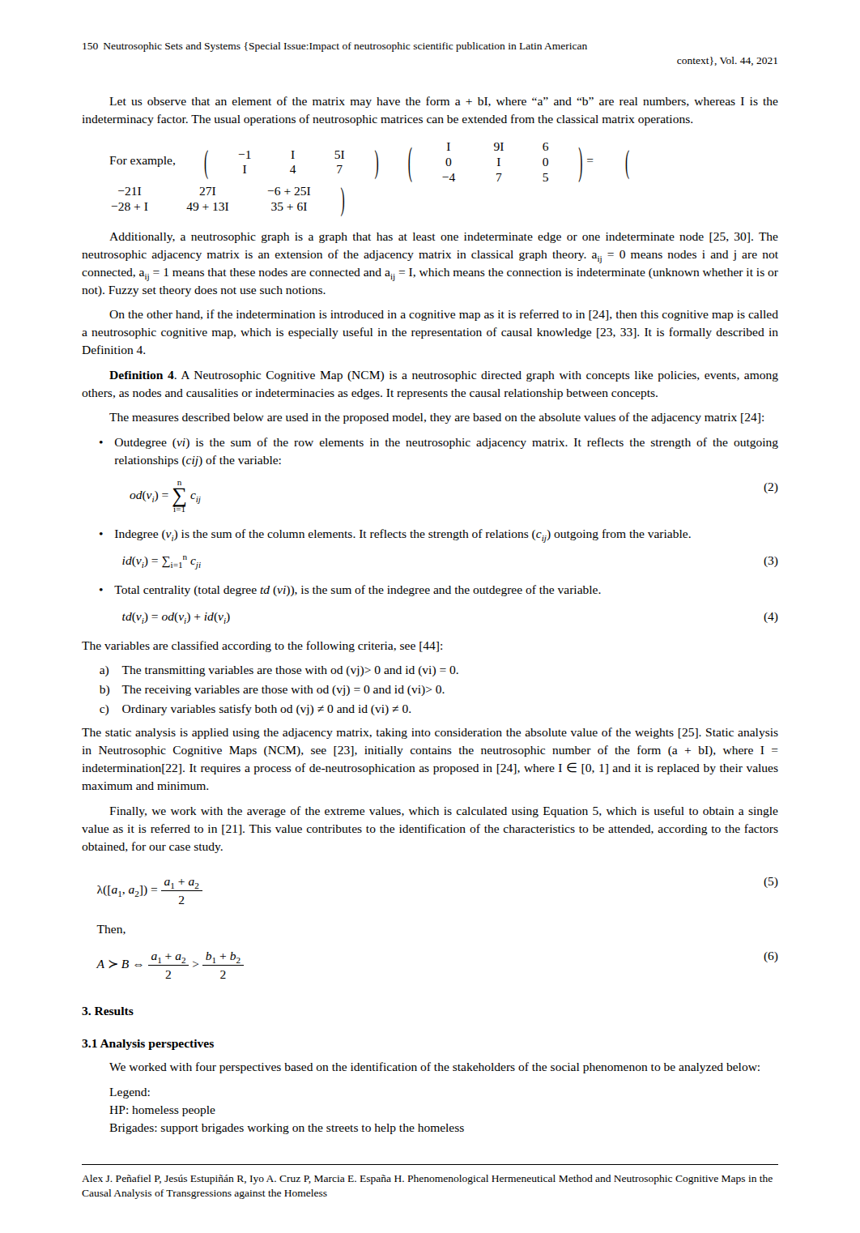150 Neutrosophic Sets and Systems {Special Issue:Impact of neutrosophic scientific publication in Latin American context}, Vol. 44, 2021
Let us observe that an element of the matrix may have the form a + bI, where “a” and “b” are real numbers, whereas I is the indeterminacy factor. The usual operations of neutrosophic matrices can be extended from the classical matrix operations.
For example,( −1 I 5I I 47 )( I 9I 6 0 I 0 −475 ) = ( −21I 27I−6 + 25I −28 + I 49 + 13I 35 + 6I )
Additionally, a neutrosophic graph is a graph that has at least one indeterminate edge or one indeterminate node [25, 30]. The neutrosophic adjacency matrix is an extension of the adjacency matrix in classical graph theory. aij = 0 means nodes i and j are not connected, aij = 1 means that these nodes are connected and aij = I, which means the connection is indeterminate (unknown whether it is or not). Fuzzy set theory does not use such notions.
On the other hand, if the indetermination is introduced in a cognitive map as it is referred to in [24], then this cognitive map is called a neutrosophic cognitive map, which is especially useful in the representation of causal knowledge [23, 33]. It is formally described in Definition 4.
Definition 4. A Neutrosophic Cognitive Map (NCM) is a neutrosophic directed graph with concepts like policies, events, among others, as nodes and causalities or indeterminacies as edges. It represents the causal relationship between concepts.
The measures described below are used in the proposed model, they are based on the absolute values of the adjacency matrix [24]:
Outdegree (vi) is the sum of the row elements in the neutrosophic adjacency matrix. It reflects the strength of the outgoing relationships (cij) of the variable:
(2)
od(vi) = n ∑ i=1 cij
Indegree (vi) is the sum of the column elements. It reflects the strength of relations (cij) outgoing from the variable.
(3) id(vi) = ∑i=1n cji
Total centrality (total degree td (vi)), is the sum of the indegree and the outdegree of the variable.
(4) td(vi) = od(vi) + id(vi)
The variables are classified according to the following criteria, see [44]:
The transmitting variables are those with od (vj)> 0 and id (vi) = 0.
The receiving variables are those with od (vj) = 0 and id (vi)> 0.
Ordinary variables satisfy both od (vj) ≠ 0 and id (vi) ≠ 0.
The static analysis is applied using the adjacency matrix, taking into consideration the absolute value of the weights [25]. Static analysis in Neutrosophic Cognitive Maps (NCM), see [23], initially contains the neutrosophic number of the form (a + bI), where I = indetermination[22]. It requires a process of de-neutrosophication as proposed in [24], where I ∈ [0, 1] and it is replaced by their values maximum and minimum.
Finally, we work with the average of the extreme values, which is calculated using Equation 5, which is useful to obtain a single value as it is referred to in [21]. This value contributes to the identification of the characteristics to be attended, according to the factors obtained, for our case study.
(5)
λ([a1, a2]) = a1 + a2 2
Then,
(6)
A ≻ B ⇔ a1 + a2 2 > b1 + b2 2
3. Results
3.1 Analysis perspectives
We worked with four perspectives based on the identification of the stakeholders of the social phenomenon to be analyzed below:
Legend:
HP: homeless people
Brigades: support brigades working on the streets to help the homeless
Alex J. Peñafiel P, Jesús Estupiñán R, Iyo A. Cruz P, Marcia E. España H. Phenomenological Hermeneutical Method and Neutrosophic Cognitive Maps in the Causal Analysis of Transgressions against the Homeless